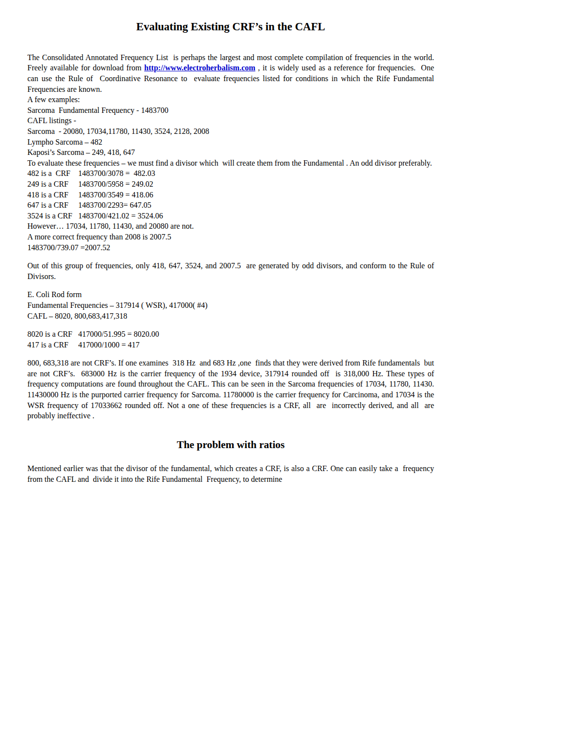Evaluating Existing CRF’s in the CAFL
The Consolidated Annotated Frequency List is perhaps the largest and most complete compilation of frequencies in the world. Freely available for download from http://www.electroherbalism.com , it is widely used as a reference for frequencies. One can use the Rule of Coordinative Resonance to evaluate frequencies listed for conditions in which the Rife Fundamental Frequencies are known.
A few examples:
Sarcoma Fundamental Frequency - 1483700
CAFL listings -
Sarcoma - 20080, 17034,11780, 11430, 3524, 2128, 2008
Lympho Sarcoma – 482
Kaposi’s Sarcoma – 249, 418, 647
To evaluate these frequencies – we must find a divisor which will create them from the Fundamental . An odd divisor preferably.
482 is a CRF 1483700/3078 = 482.03
249 is a CRF 1483700/5958 = 249.02
418 is a CRF 1483700/3549 = 418.06
647 is a CRF 1483700/2293= 647.05
3524 is a CRF 1483700/421.02 = 3524.06
However… 17034, 11780, 11430, and 20080 are not.
A more correct frequency than 2008 is 2007.5
1483700/739.07 =2007.52
Out of this group of frequencies, only 418, 647, 3524, and 2007.5 are generated by odd divisors, and conform to the Rule of Divisors.
E. Coli Rod form
Fundamental Frequencies – 317914 ( WSR), 417000( #4)
CAFL – 8020, 800,683,417,318
8020 is a CRF 417000/51.995 = 8020.00
417 is a CRF 417000/1000 = 417
800, 683,318 are not CRF’s. If one examines 318 Hz and 683 Hz ,one finds that they were derived from Rife fundamentals but are not CRF’s. 683000 Hz is the carrier frequency of the 1934 device, 317914 rounded off is 318,000 Hz. These types of frequency computations are found throughout the CAFL. This can be seen in the Sarcoma frequencies of 17034, 11780, 11430. 11430000 Hz is the purported carrier frequency for Sarcoma. 11780000 is the carrier frequency for Carcinoma, and 17034 is the WSR frequency of 17033662 rounded off. Not a one of these frequencies is a CRF, all are incorrectly derived, and all are probably ineffective .
The problem with ratios
Mentioned earlier was that the divisor of the fundamental, which creates a CRF, is also a CRF. One can easily take a frequency from the CAFL and divide it into the Rife Fundamental Frequency, to determine